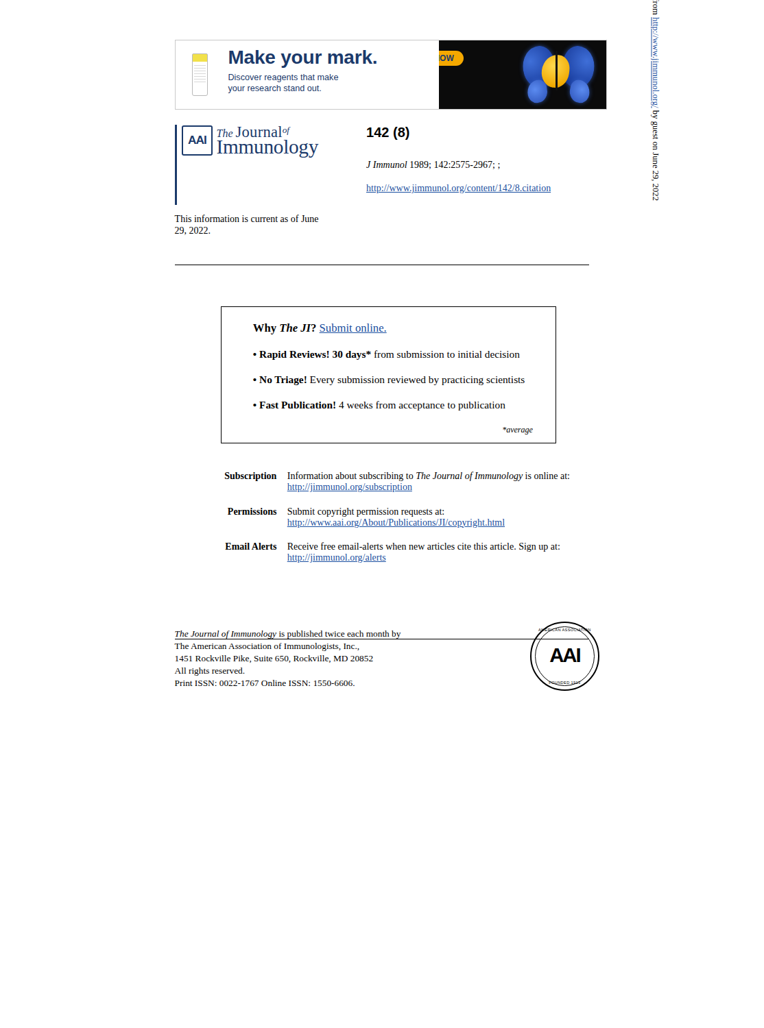Make your mark.
Discover reagents that make
your research stand out.
DISCOVER HOW
BD
AAI
The Journal of Immunology
142 (8)
J Immunol 1989; 142:2575-2967; ;
http://www.jimmunol.org/content/142/8.citation
This information is current as of June 29, 2022.
Why The JI? Submit online.
Rapid Reviews! 30 days* from submission to initial decision
No Triage! Every submission reviewed by practicing scientists
Fast Publication! 4 weeks from acceptance to publication
*average
| Subscription | Information about subscribing to The Journal of Immunology is online at: http://jimmunol.org/subscription |
| Permissions | Submit copyright permission requests at: http://www.aai.org/About/Publications/JI/copyright.html |
| Email Alerts | Receive free email-alerts when new articles cite this article. Sign up at: http://jimmunol.org/alerts |
The Journal of Immunology is published twice each month by
The American Association of Immunologists, Inc.,
1451 Rockville Pike, Suite 650, Rockville, MD 20852
All rights reserved.
Print ISSN: 0022-1767 Online ISSN: 1550-6606.
AMERICAN ASSOCIATION
AAI
FOUNDED 1913
Downloaded from http://www.jimmunol.org/ by guest on June 29, 2022